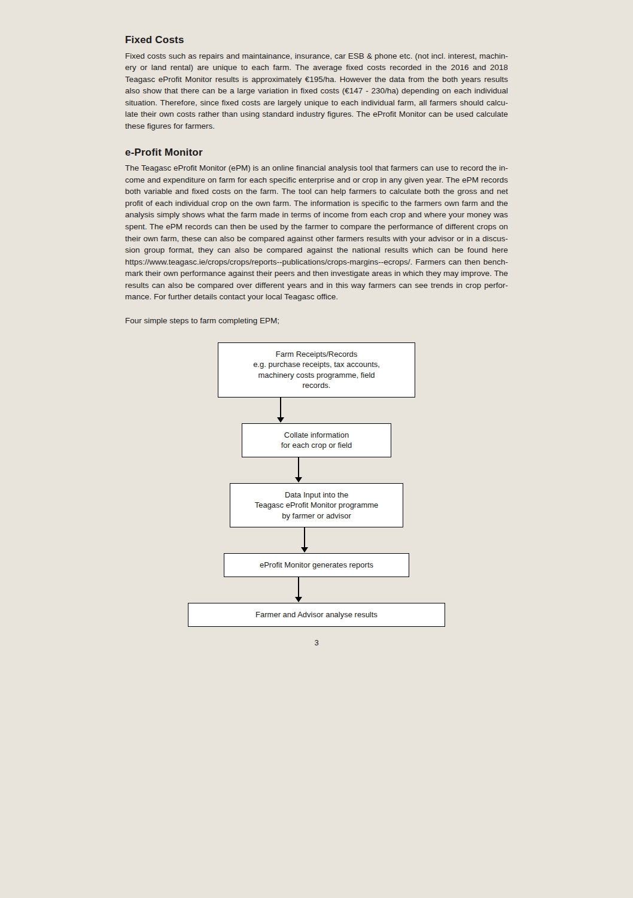Fixed Costs
Fixed costs such as repairs and maintainance, insurance, car ESB & phone etc. (not incl. interest, machinery or land rental) are unique to each farm. The average fixed costs recorded in the 2016 and 2018 Teagasc eProfit Monitor results is approximately €195/ha. However the data from the both years results also show that there can be a large variation in fixed costs (€147 - 230/ha) depending on each individual situation. Therefore, since fixed costs are largely unique to each individual farm, all farmers should calculate their own costs rather than using standard industry figures. The eProfit Monitor can be used calculate these figures for farmers.
e-Profit Monitor
The Teagasc eProfit Monitor (ePM) is an online financial analysis tool that farmers can use to record the income and expenditure on farm for each specific enterprise and or crop in any given year. The ePM records both variable and fixed costs on the farm. The tool can help farmers to calculate both the gross and net profit of each individual crop on the own farm. The information is specific to the farmers own farm and the analysis simply shows what the farm made in terms of income from each crop and where your money was spent. The ePM records can then be used by the farmer to compare the performance of different crops on their own farm, these can also be compared against other farmers results with your advisor or in a discussion group format, they can also be compared against the national results which can be found here https://www.teagasc.ie/crops/crops/reports--publications/crops-margins--ecrops/. Farmers can then benchmark their own performance against their peers and then investigate areas in which they may improve. The results can also be compared over different years and in this way farmers can see trends in crop performance. For further details contact your local Teagasc office.
Four simple steps to farm completing EPM;
Farm Receipts/Records
e.g. purchase receipts, tax accounts,
machinery costs programme, field
records.
Collate information
for each crop or field
Data Input into the
Teagasc eProfit Monitor programme
by farmer or advisor
eProfit Monitor generates reports
Farmer and Advisor analyse results
3